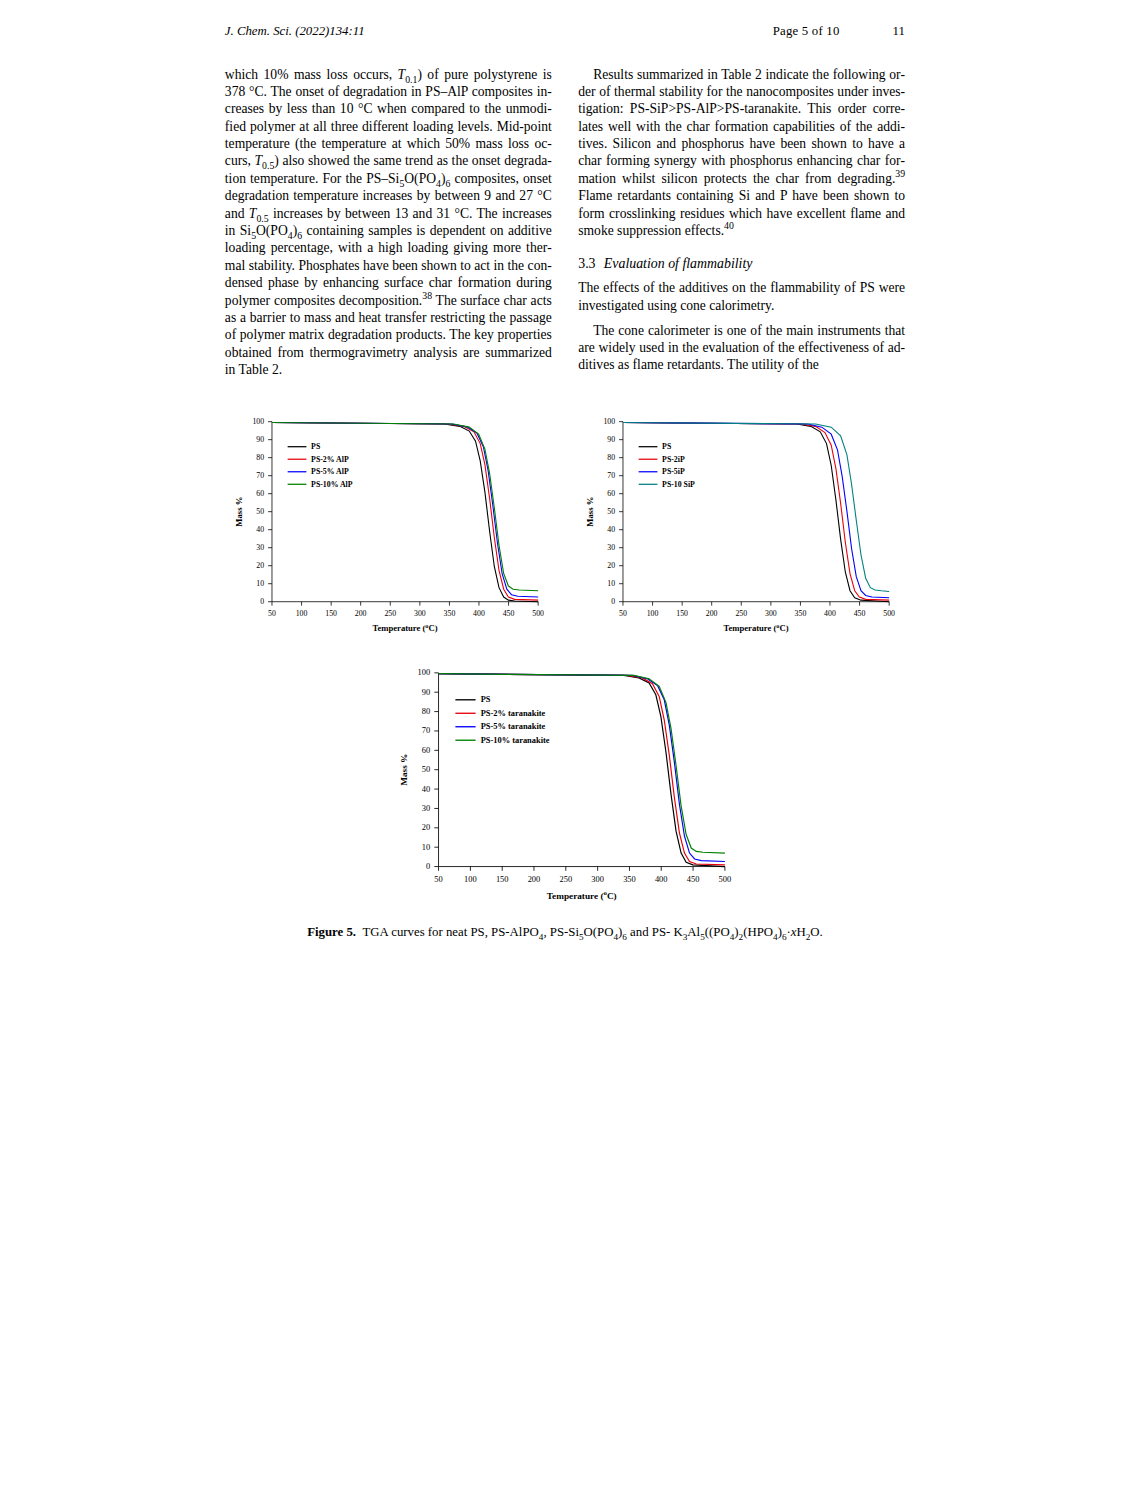J. Chem. Sci. (2022)134:11
Page 5 of 1011
which 10% mass loss occurs, T0.1) of pure polystyrene is 378 °C. The onset of degradation in PS–AlP composites increases by less than 10 °C when compared to the unmodified polymer at all three different loading levels. Mid-point temperature (the temperature at which 50% mass loss occurs, T0.5) also showed the same trend as the onset degradation temperature. For the PS–Si5O(PO4)6 composites, onset degradation temperature increases by between 9 and 27 °C and T0.5 increases by between 13 and 31 °C. The increases in Si5O(PO4)6 containing samples is dependent on additive loading percentage, with a high loading giving more thermal stability. Phosphates have been shown to act in the condensed phase by enhancing surface char formation during polymer composites decomposition.38 The surface char acts as a barrier to mass and heat transfer restricting the passage of polymer matrix degradation products. The key properties obtained from thermogravimetry analysis are summarized in Table 2.
Results summarized in Table 2 indicate the following order of thermal stability for the nanocomposites under investigation: PS-SiP>PS-AlP>PS-taranakite. This order correlates well with the char formation capabilities of the additives. Silicon and phosphorus have been shown to have a char forming synergy with phosphorus enhancing char formation whilst silicon protects the char from degrading.39 Flame retardants containing Si and P have been shown to form crosslinking residues which have excellent flame and smoke suppression effects.40
3.3 Evaluation of flammability
The effects of the additives on the flammability of PS were investigated using cone calorimetry.
The cone calorimeter is one of the main instruments that are widely used in the evaluation of the effectiveness of additives as flame retardants. The utility of the
0 10 20 30 40 50 60 70 80 90 100 50 100 150 200 250 300 350 400 450 500 Temperature (oC) Mass % PS PS-2% AlP PS-5% AlP PS-10% AlP
0 10 20 30 40 50 60 70 80 90 100 50 100 150 200 250 300 350 400 450 500 Temperature (oC) Mass % PS PS-2iP PS-5iP PS-10 SiP
0 10 20 30 40 50 60 70 80 90 100 50 100 150 200 250 300 350 400 450 500 Temperature (oC) Mass % PS PS-2% taranakite PS-5% taranakite PS-10% taranakite
Figure 5. TGA curves for neat PS, PS-AlPO4, PS-Si5O(PO4)6 and PS- K3Al5((PO4)2(HPO4)6·x H2O.